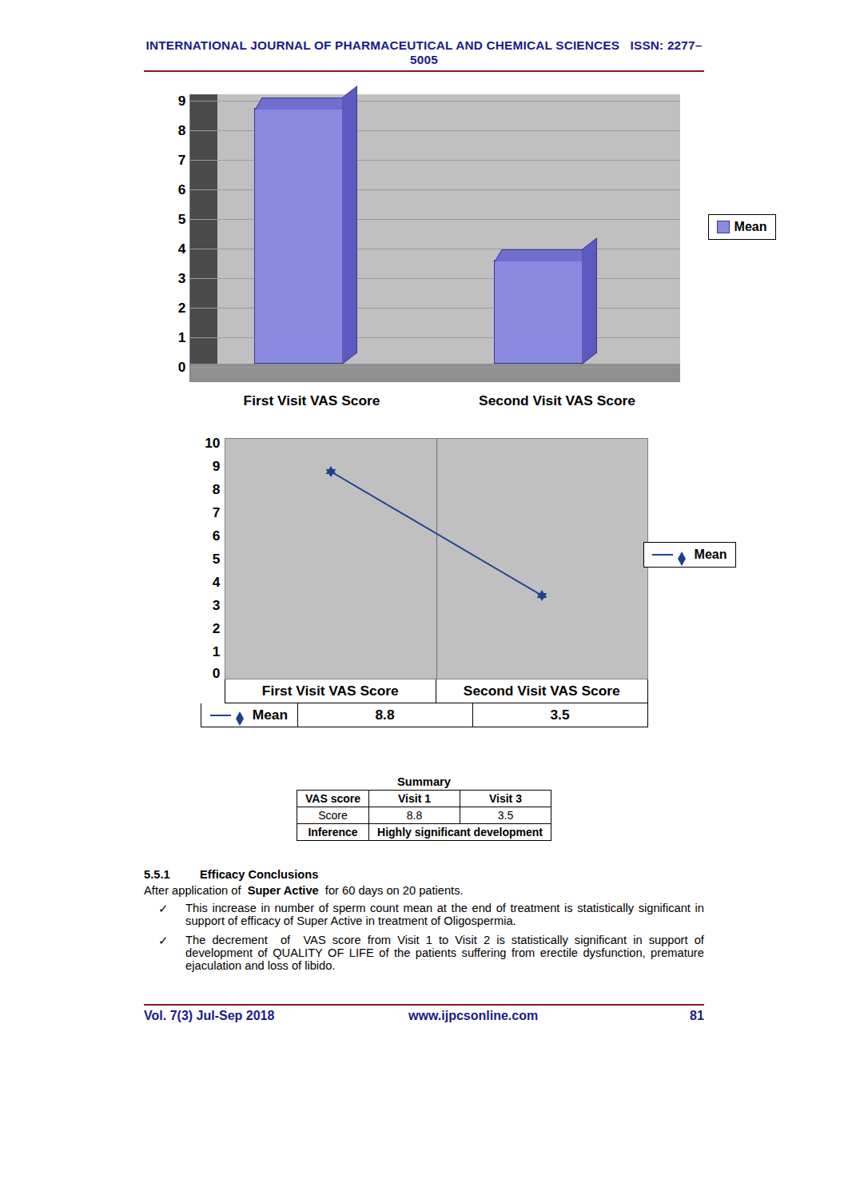INTERNATIONAL JOURNAL OF PHARMACEUTICAL AND CHEMICAL SCIENCES ISSN: 2277–5005
9 8 7 6 5 4 3 2 1 0
Mean
First Visit VAS Score
Second Visit VAS Score
10 9 8 7 6 5 4 3 2 1 0
First Visit VAS Score
Second Visit VAS Score
Mean
8.8
3.5
Mean
Summary
| VAS score | Visit 1 | Visit 3 |
| --- | --- | --- |
| Score | 8.8 | 3.5 |
| Inference | Highly significant development |
5.5.1 Efficacy Conclusions
After application of Super Active for 60 days on 20 patients.
This increase in number of sperm count mean at the end of treatment is statistically significant in support of efficacy of Super Active in treatment of Oligospermia.
The decrement of VAS score from Visit 1 to Visit 2 is statistically significant in support of development of QUALITY OF LIFE of the patients suffering from erectile dysfunction, premature ejaculation and loss of libido.
Vol. 7(3) Jul-Sep 2018
www.ijpcsonline.com
81